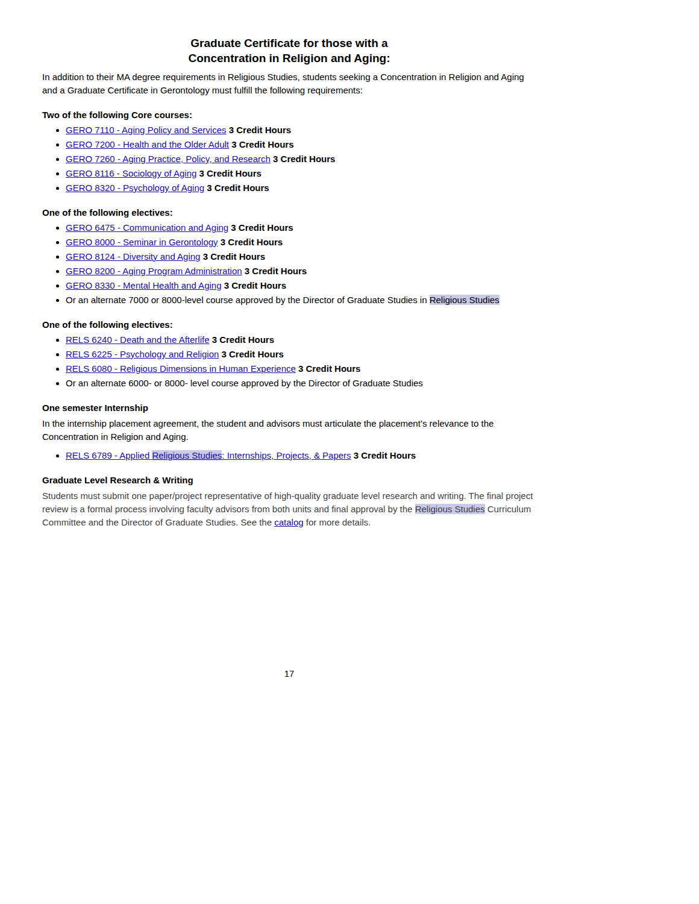Graduate Certificate for those with a
Concentration in Religion and Aging:
In addition to their MA degree requirements in Religious Studies, students seeking a Concentration in Religion and Aging and a Graduate Certificate in Gerontology must fulfill the following requirements:
Two of the following Core courses:
GERO 7110 - Aging Policy and Services 3 Credit Hours
GERO 7200 - Health and the Older Adult 3 Credit Hours
GERO 7260 - Aging Practice, Policy, and Research 3 Credit Hours
GERO 8116 - Sociology of Aging 3 Credit Hours
GERO 8320 - Psychology of Aging 3 Credit Hours
One of the following electives:
GERO 6475 - Communication and Aging 3 Credit Hours
GERO 8000 - Seminar in Gerontology 3 Credit Hours
GERO 8124 - Diversity and Aging 3 Credit Hours
GERO 8200 - Aging Program Administration 3 Credit Hours
GERO 8330 - Mental Health and Aging 3 Credit Hours
Or an alternate 7000 or 8000-level course approved by the Director of Graduate Studies in Religious Studies
One of the following electives:
RELS 6240 - Death and the Afterlife 3 Credit Hours
RELS 6225 - Psychology and Religion 3 Credit Hours
RELS 6080 - Religious Dimensions in Human Experience 3 Credit Hours
Or an alternate 6000- or 8000- level course approved by the Director of Graduate Studies
One semester Internship
In the internship placement agreement, the student and advisors must articulate the placement’s relevance to the Concentration in Religion and Aging.
RELS 6789 - Applied Religious Studies: Internships, Projects, & Papers 3 Credit Hours
Graduate Level Research & Writing
Students must submit one paper/project representative of high-quality graduate level research and writing. The final project review is a formal process involving faculty advisors from both units and final approval by the Religious Studies Curriculum Committee and the Director of Graduate Studies. See the catalog for more details.
17